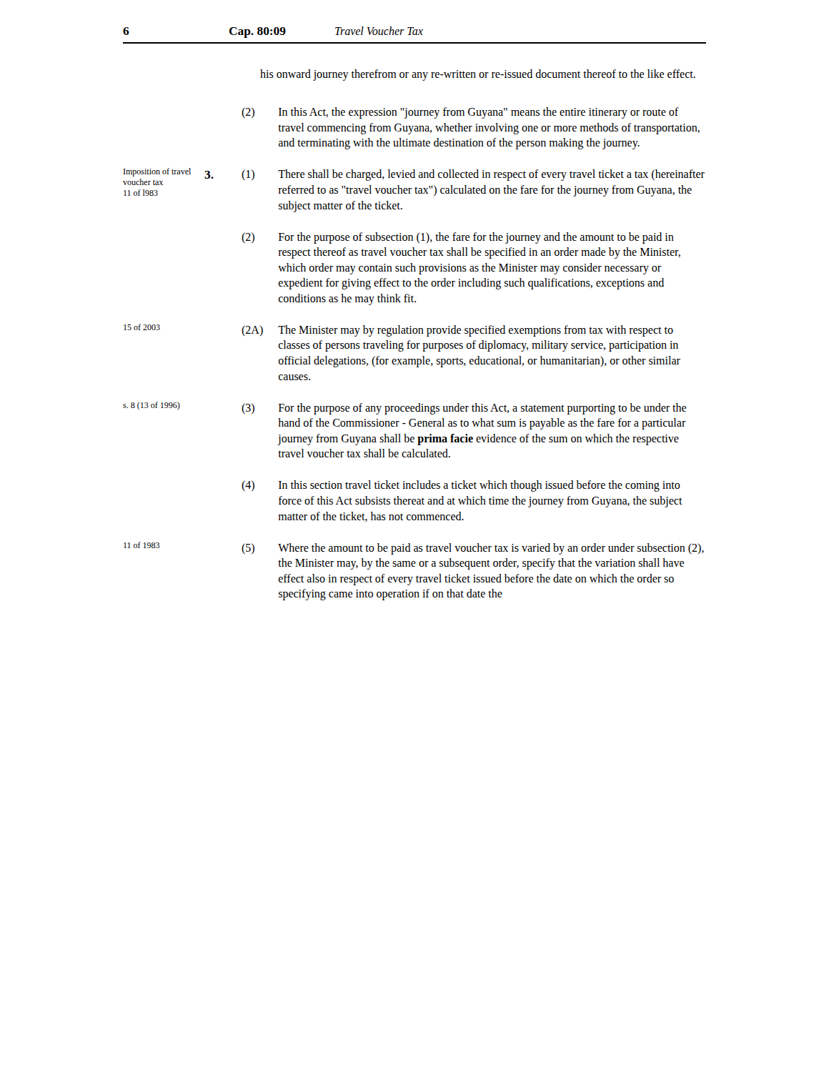6
Cap. 80:09 Travel Voucher Tax
his onward journey therefrom or any re-written or re-issued document thereof to the like effect.
(2)
In this Act, the expression "journey from Guyana" means the entire itinerary or route of travel commencing from Guyana, whether involving one or more methods of transportation, and terminating with the ultimate destination of the person making the journey.
Imposition of travel voucher tax
11 of l983
3.
(1)
There shall be charged, levied and collected in respect of every travel ticket a tax (hereinafter referred to as "travel voucher tax") calculated on the fare for the journey from Guyana, the subject matter of the ticket.
(2)
For the purpose of subsection (1), the fare for the journey and the amount to be paid in respect thereof as travel voucher tax shall be specified in an order made by the Minister, which order may contain such provisions as the Minister may consider necessary or expedient for giving effect to the order including such qualifications, exceptions and conditions as he may think fit.
15 of 2003
(2A)
The Minister may by regulation provide specified exemptions from tax with respect to classes of persons traveling for purposes of diplomacy, military service, participation in official delegations, (for example, sports, educational, or humanitarian), or other similar causes.
s. 8 (13 of 1996)
(3)
For the purpose of any proceedings under this Act, a statement purporting to be under the hand of the Commissioner - General as to what sum is payable as the fare for a particular journey from Guyana shall be prima facie evidence of the sum on which the respective travel voucher tax shall be calculated.
(4)
In this section travel ticket includes a ticket which though issued before the coming into force of this Act subsists thereat and at which time the journey from Guyana, the subject matter of the ticket, has not commenced.
11 of 1983
(5)
Where the amount to be paid as travel voucher tax is varied by an order under subsection (2), the Minister may, by the same or a subsequent order, specify that the variation shall have effect also in respect of every travel ticket issued before the date on which the order so specifying came into operation if on that date the